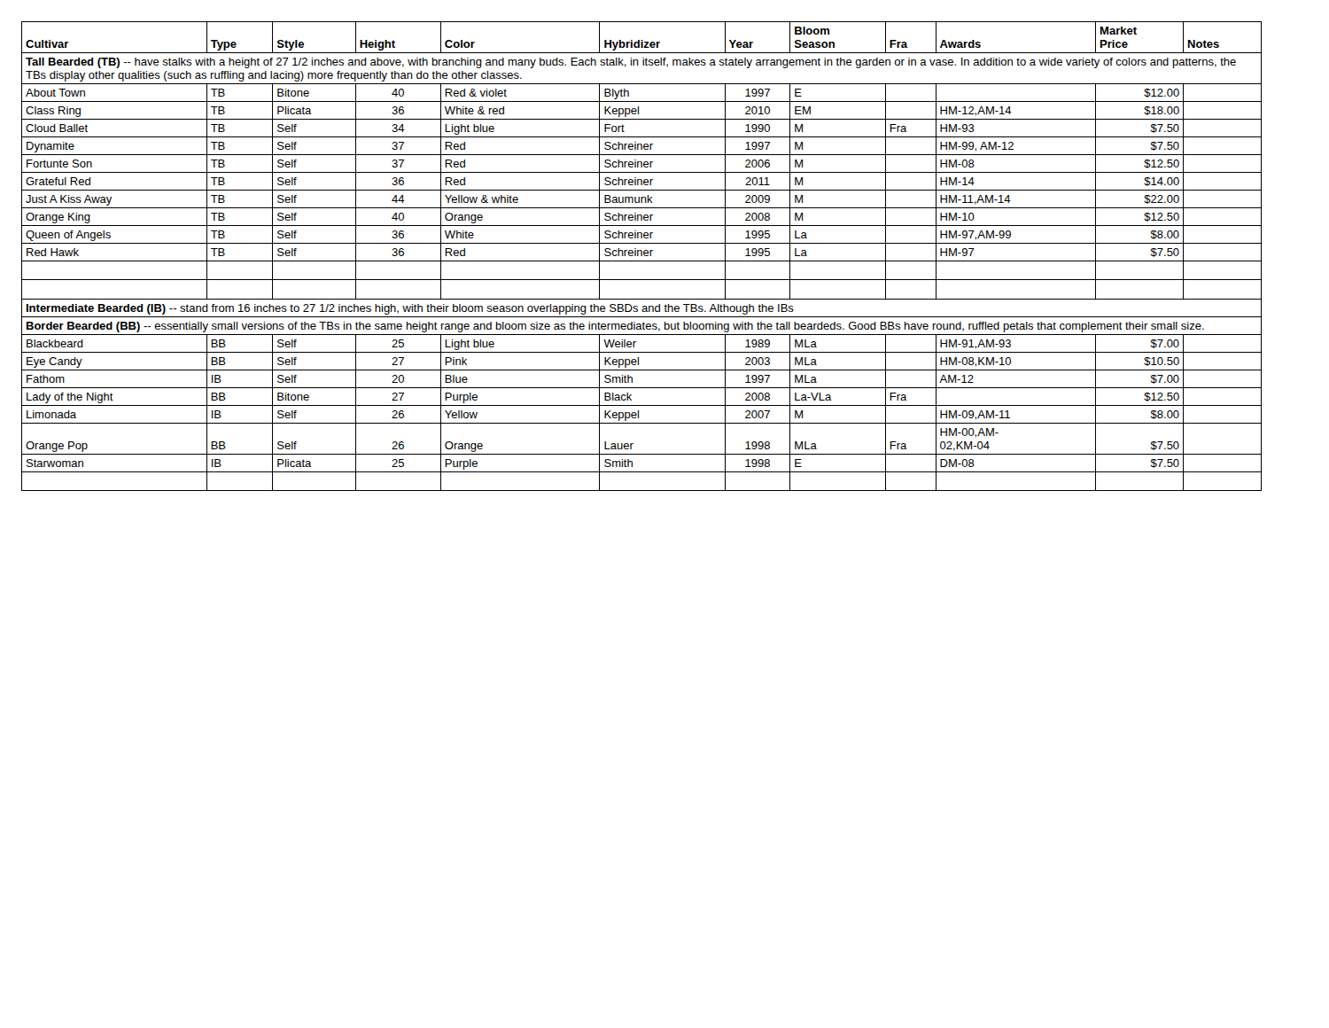| Cultivar | Type | Style | Height | Color | Hybridizer | Year | Bloom Season | Fra | Awards | Market Price | Notes |
| --- | --- | --- | --- | --- | --- | --- | --- | --- | --- | --- | --- |
| Tall Bearded (TB) -- have stalks with a height of 27 1/2 inches and above, with branching and many buds. Each stalk, in itself, makes a stately arrangement in the garden or in a vase. In addition to a wide variety of colors and patterns, the TBs display other qualities (such as ruffling and lacing) more frequently than do the other classes. |
| About Town | TB | Bitone | 40 | Red & violet | Blyth | 1997 | E | | | $12.00 | |
| Class Ring | TB | Plicata | 36 | White & red | Keppel | 2010 | EM | | HM-12,AM-14 | $18.00 | |
| Cloud Ballet | TB | Self | 34 | Light blue | Fort | 1990 | M | Fra | HM-93 | $7.50 | |
| Dynamite | TB | Self | 37 | Red | Schreiner | 1997 | M | | HM-99, AM-12 | $7.50 | |
| Fortunte Son | TB | Self | 37 | Red | Schreiner | 2006 | M | | HM-08 | $12.50 | |
| Grateful Red | TB | Self | 36 | Red | Schreiner | 2011 | M | | HM-14 | $14.00 | |
| Just A Kiss Away | TB | Self | 44 | Yellow & white | Baumunk | 2009 | M | | HM-11,AM-14 | $22.00 | |
| Orange King | TB | Self | 40 | Orange | Schreiner | 2008 | M | | HM-10 | $12.50 | |
| Queen of Angels | TB | Self | 36 | White | Schreiner | 1995 | La | | HM-97,AM-99 | $8.00 | |
| Red Hawk | TB | Self | 36 | Red | Schreiner | 1995 | La | | HM-97 | $7.50 | |
| Intermediate Bearded (IB) -- stand from 16 inches to 27 1/2 inches high, with their bloom season overlapping the SBDs and the TBs. Although the IBs |
| Border Bearded (BB) -- essentially small versions of the TBs in the same height range and bloom size as the intermediates, but blooming with the tall beardeds. Good BBs have round, ruffled petals that complement their small size. |
| Blackbeard | BB | Self | 25 | Light blue | Weiler | 1989 | MLa | | HM-91,AM-93 | $7.00 | |
| Eye Candy | BB | Self | 27 | Pink | Keppel | 2003 | MLa | | HM-08,KM-10 | $10.50 | |
| Fathom | IB | Self | 20 | Blue | Smith | 1997 | MLa | | AM-12 | $7.00 | |
| Lady of the Night | BB | Bitone | 27 | Purple | Black | 2008 | La-VLa | Fra | | $12.50 | |
| Limonada | IB | Self | 26 | Yellow | Keppel | 2007 | M | | HM-09,AM-11 | $8.00 | |
| Orange Pop | BB | Self | 26 | Orange | Lauer | 1998 | MLa | Fra | HM-00,AM- 02,KM-04 | $7.50 | |
| Starwoman | IB | Plicata | 25 | Purple | Smith | 1998 | E | | DM-08 | $7.50 | |